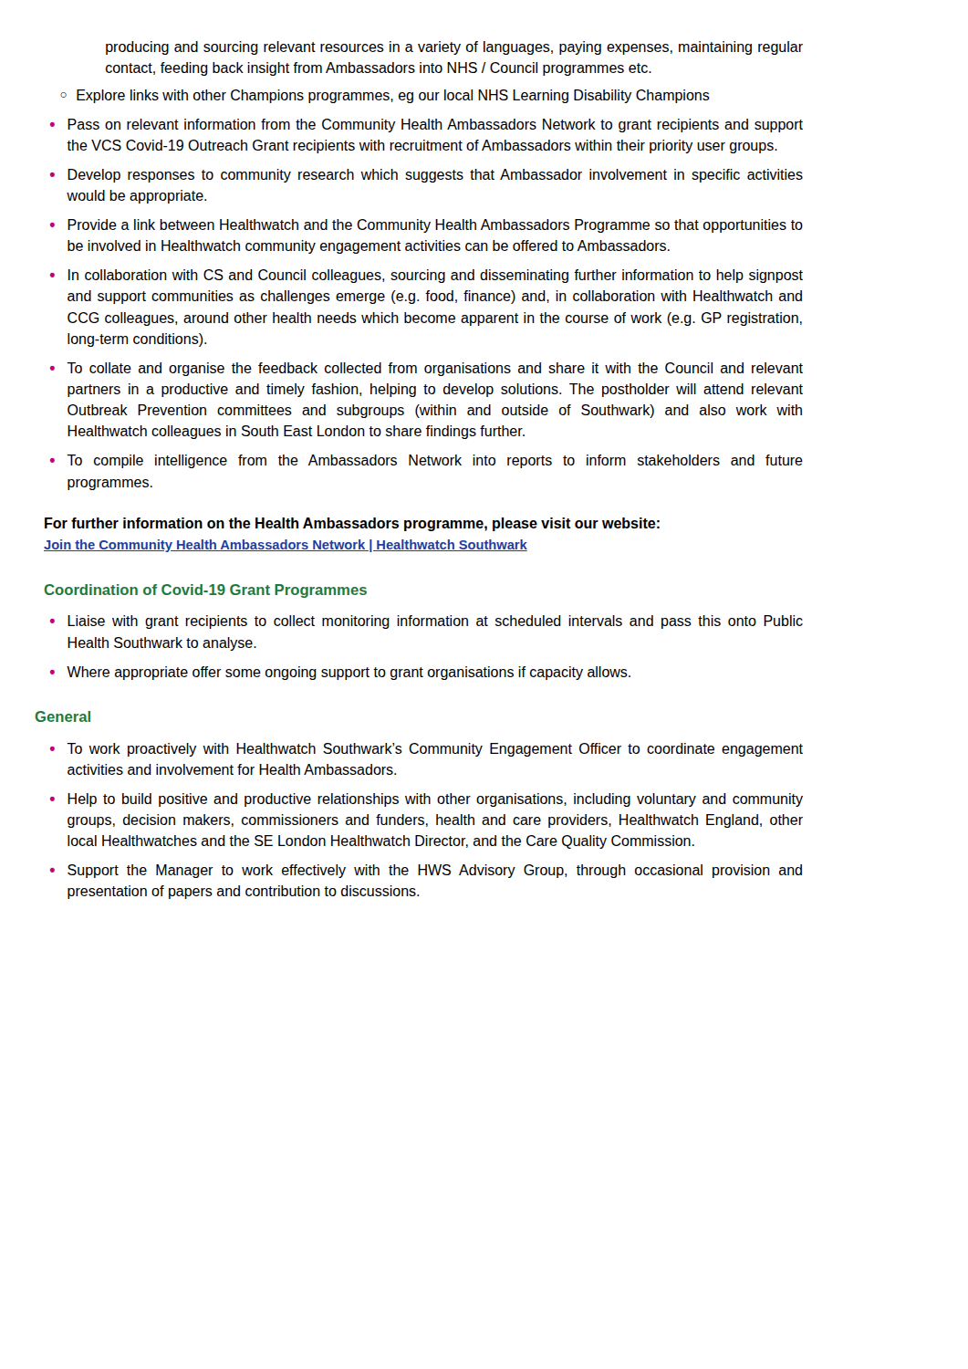producing and sourcing relevant resources in a variety of languages, paying expenses, maintaining regular contact, feeding back insight from Ambassadors into NHS / Council programmes etc.
Explore links with other Champions programmes, eg our local NHS Learning Disability Champions
Pass on relevant information from the Community Health Ambassadors Network to grant recipients and support the VCS Covid-19 Outreach Grant recipients with recruitment of Ambassadors within their priority user groups.
Develop responses to community research which suggests that Ambassador involvement in specific activities would be appropriate.
Provide a link between Healthwatch and the Community Health Ambassadors Programme so that opportunities to be involved in Healthwatch community engagement activities can be offered to Ambassadors.
In collaboration with CS and Council colleagues, sourcing and disseminating further information to help signpost and support communities as challenges emerge (e.g. food, finance) and, in collaboration with Healthwatch and CCG colleagues, around other health needs which become apparent in the course of work (e.g. GP registration, long-term conditions).
To collate and organise the feedback collected from organisations and share it with the Council and relevant partners in a productive and timely fashion, helping to develop solutions. The postholder will attend relevant Outbreak Prevention committees and subgroups (within and outside of Southwark) and also work with Healthwatch colleagues in South East London to share findings further.
To compile intelligence from the Ambassadors Network into reports to inform stakeholders and future programmes.
For further information on the Health Ambassadors programme, please visit our website:
Join the Community Health Ambassadors Network | Healthwatch Southwark
Coordination of Covid-19 Grant Programmes
Liaise with grant recipients to collect monitoring information at scheduled intervals and pass this onto Public Health Southwark to analyse.
Where appropriate offer some ongoing support to grant organisations if capacity allows.
General
To work proactively with Healthwatch Southwark’s Community Engagement Officer to coordinate engagement activities and involvement for Health Ambassadors.
Help to build positive and productive relationships with other organisations, including voluntary and community groups, decision makers, commissioners and funders, health and care providers, Healthwatch England, other local Healthwatches and the SE London Healthwatch Director, and the Care Quality Commission.
Support the Manager to work effectively with the HWS Advisory Group, through occasional provision and presentation of papers and contribution to discussions.